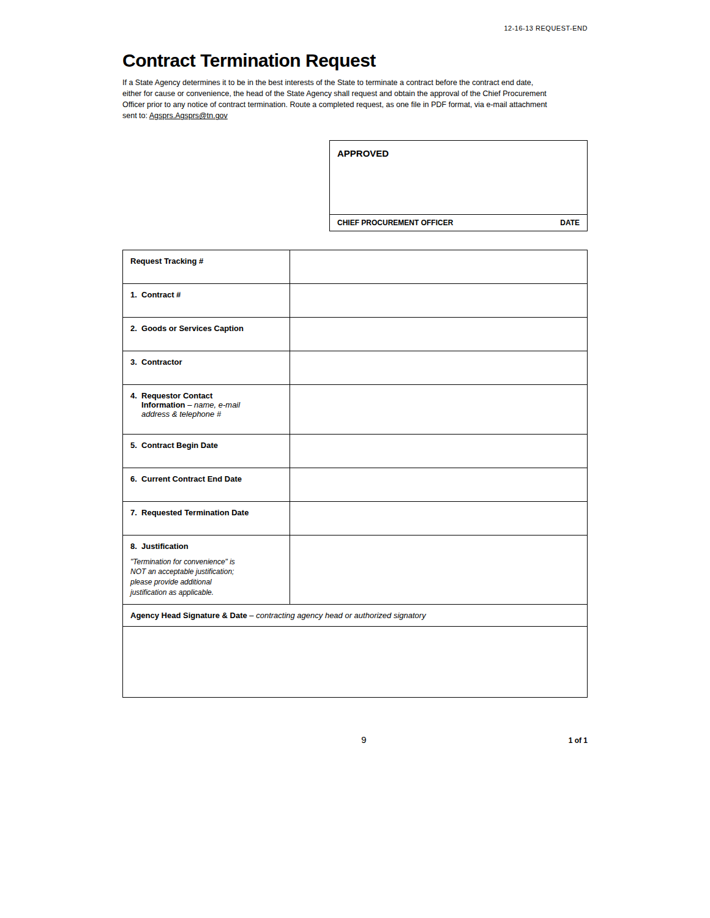12-16-13 REQUEST-END
Contract Termination Request
If a State Agency determines it to be in the best interests of the State to terminate a contract before the contract end date, either for cause or convenience, the head of the State Agency shall request and obtain the approval of the Chief Procurement Officer prior to any notice of contract termination. Route a completed request, as one file in PDF format, via e-mail attachment sent to: Agsprs.Agsprs@tn.gov
APPROVED
CHIEF PROCUREMENT OFFICER DATE
| Request Tracking # | |
| 1. Contract # | |
| 2. Goods or Services Caption | |
| 3. Contractor | |
| 4. Requestor Contact Information – name, e-mail address & telephone # | |
| 5. Contract Begin Date | |
| 6. Current Contract End Date | |
| 7. Requested Termination Date | |
| 8. Justification "Termination for convenience" is NOT an acceptable justification; please provide additional justification as applicable. | |
| Agency Head Signature & Date – contracting agency head or authorized signatory |
9 1 of 1